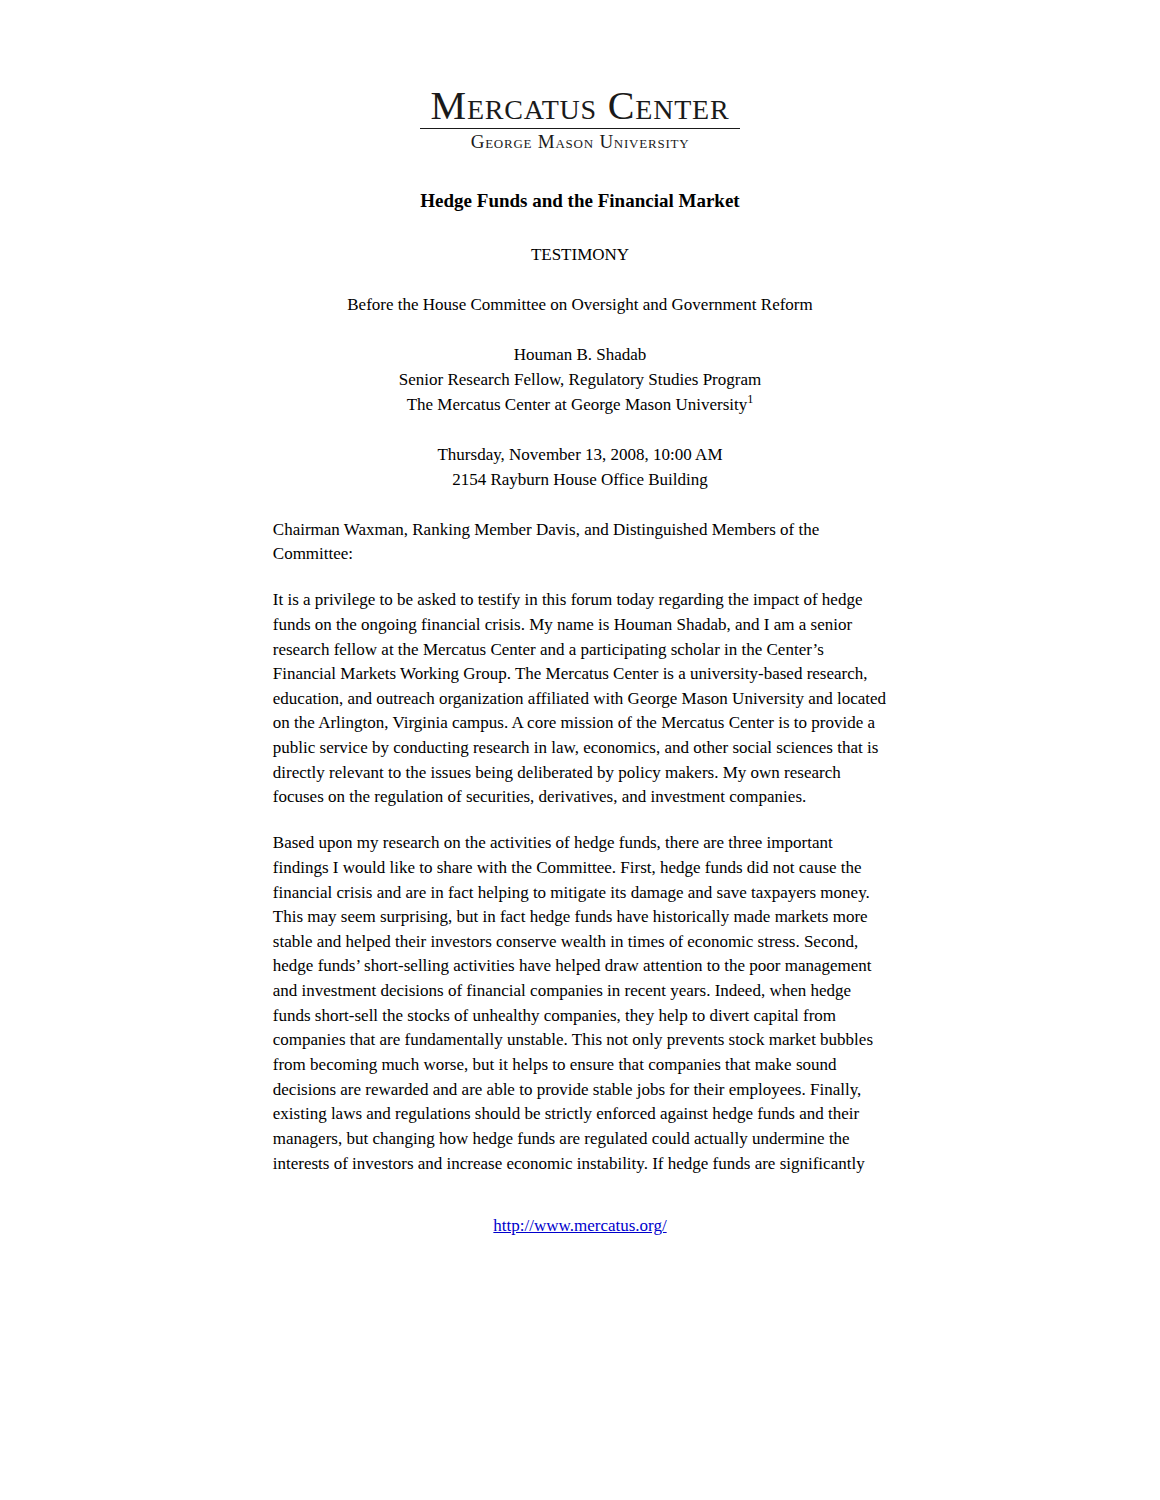Mercatus Center
George Mason University
Hedge Funds and the Financial Market
TESTIMONY
Before the House Committee on Oversight and Government Reform
Houman B. Shadab
Senior Research Fellow, Regulatory Studies Program
The Mercatus Center at George Mason University1
Thursday, November 13, 2008, 10:00 AM
2154 Rayburn House Office Building
Chairman Waxman, Ranking Member Davis, and Distinguished Members of the Committee:
It is a privilege to be asked to testify in this forum today regarding the impact of hedge funds on the ongoing financial crisis. My name is Houman Shadab, and I am a senior research fellow at the Mercatus Center and a participating scholar in the Center’s Financial Markets Working Group. The Mercatus Center is a university-based research, education, and outreach organization affiliated with George Mason University and located on the Arlington, Virginia campus. A core mission of the Mercatus Center is to provide a public service by conducting research in law, economics, and other social sciences that is directly relevant to the issues being deliberated by policy makers. My own research focuses on the regulation of securities, derivatives, and investment companies.
Based upon my research on the activities of hedge funds, there are three important findings I would like to share with the Committee. First, hedge funds did not cause the financial crisis and are in fact helping to mitigate its damage and save taxpayers money. This may seem surprising, but in fact hedge funds have historically made markets more stable and helped their investors conserve wealth in times of economic stress. Second, hedge funds’ short-selling activities have helped draw attention to the poor management and investment decisions of financial companies in recent years. Indeed, when hedge funds short-sell the stocks of unhealthy companies, they help to divert capital from companies that are fundamentally unstable. This not only prevents stock market bubbles from becoming much worse, but it helps to ensure that companies that make sound decisions are rewarded and are able to provide stable jobs for their employees. Finally, existing laws and regulations should be strictly enforced against hedge funds and their managers, but changing how hedge funds are regulated could actually undermine the interests of investors and increase economic instability. If hedge funds are significantly
http://www.mercatus.org/